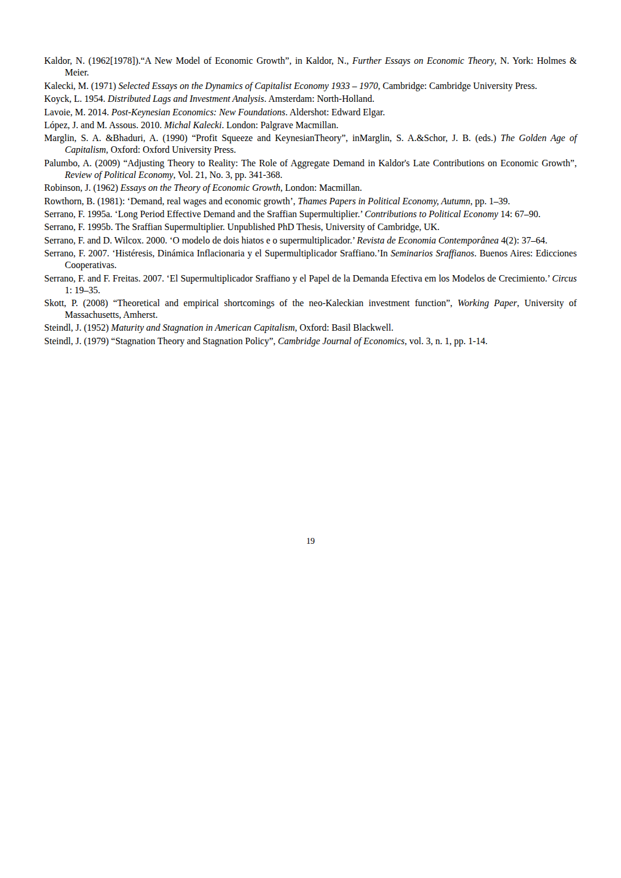Kaldor, N. (1962[1978]).“A New Model of Economic Growth”, in Kaldor, N., Further Essays on Economic Theory, N. York: Holmes & Meier.
Kalecki, M. (1971) Selected Essays on the Dynamics of Capitalist Economy 1933 – 1970, Cambridge: Cambridge University Press.
Koyck, L. 1954. Distributed Lags and Investment Analysis. Amsterdam: North-Holland.
Lavoie, M. 2014. Post-Keynesian Economics: New Foundations. Aldershot: Edward Elgar.
López, J. and M. Assous. 2010. Michal Kalecki. London: Palgrave Macmillan.
Marglin, S. A. &Bhaduri, A. (1990) “Profit Squeeze and KeynesianTheory”, inMarglin, S. A.&Schor, J. B. (eds.) The Golden Age of Capitalism, Oxford: Oxford University Press.
Palumbo, A. (2009) “Adjusting Theory to Reality: The Role of Aggregate Demand in Kaldor's Late Contributions on Economic Growth”, Review of Political Economy, Vol. 21, No. 3, pp. 341-368.
Robinson, J. (1962) Essays on the Theory of Economic Growth, London: Macmillan.
Rowthorn, B. (1981): ‘Demand, real wages and economic growth’, Thames Papers in Political Economy, Autumn, pp. 1–39.
Serrano, F. 1995a. ‘Long Period Effective Demand and the Sraffian Supermultiplier.’ Contributions to Political Economy 14: 67–90.
Serrano, F. 1995b. The Sraffian Supermultiplier. Unpublished PhD Thesis, University of Cambridge, UK.
Serrano, F. and D. Wilcox. 2000. ‘O modelo de dois hiatos e o supermultiplicador.’ Revista de Economia Contemporânea 4(2): 37–64.
Serrano, F. 2007. ‘Histéresis, Dinámica Inflacionaria y el Supermultiplicador Sraffiano.’In Seminarios Sraffianos. Buenos Aires: Edicciones Cooperativas.
Serrano, F. and F. Freitas. 2007. ‘El Supermultiplicador Sraffiano y el Papel de la Demanda Efectiva em los Modelos de Crecimiento.’ Circus 1: 19–35.
Skott, P. (2008) “Theoretical and empirical shortcomings of the neo-Kaleckian investment function”, Working Paper, University of Massachusetts, Amherst.
Steindl, J. (1952) Maturity and Stagnation in American Capitalism, Oxford: Basil Blackwell.
Steindl, J. (1979) “Stagnation Theory and Stagnation Policy”, Cambridge Journal of Economics, vol. 3, n. 1, pp. 1-14.
19